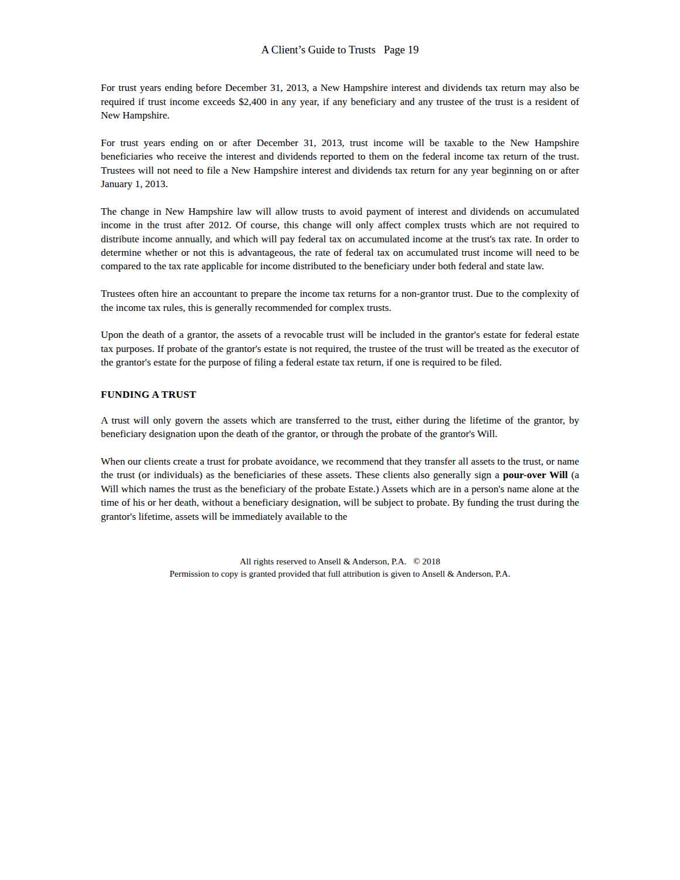A Client’s Guide to Trusts Page 19
For trust years ending before December 31, 2013, a New Hampshire interest and dividends tax return may also be required if trust income exceeds $2,400 in any year, if any beneficiary and any trustee of the trust is a resident of New Hampshire.
For trust years ending on or after December 31, 2013, trust income will be taxable to the New Hampshire beneficiaries who receive the interest and dividends reported to them on the federal income tax return of the trust. Trustees will not need to file a New Hampshire interest and dividends tax return for any year beginning on or after January 1, 2013.
The change in New Hampshire law will allow trusts to avoid payment of interest and dividends on accumulated income in the trust after 2012. Of course, this change will only affect complex trusts which are not required to distribute income annually, and which will pay federal tax on accumulated income at the trust's tax rate. In order to determine whether or not this is advantageous, the rate of federal tax on accumulated trust income will need to be compared to the tax rate applicable for income distributed to the beneficiary under both federal and state law.
Trustees often hire an accountant to prepare the income tax returns for a non-grantor trust. Due to the complexity of the income tax rules, this is generally recommended for complex trusts.
Upon the death of a grantor, the assets of a revocable trust will be included in the grantor's estate for federal estate tax purposes. If probate of the grantor's estate is not required, the trustee of the trust will be treated as the executor of the grantor's estate for the purpose of filing a federal estate tax return, if one is required to be filed.
FUNDING A TRUST
A trust will only govern the assets which are transferred to the trust, either during the lifetime of the grantor, by beneficiary designation upon the death of the grantor, or through the probate of the grantor's Will.
When our clients create a trust for probate avoidance, we recommend that they transfer all assets to the trust, or name the trust (or individuals) as the beneficiaries of these assets. These clients also generally sign a pour-over Will (a Will which names the trust as the beneficiary of the probate Estate.) Assets which are in a person's name alone at the time of his or her death, without a beneficiary designation, will be subject to probate. By funding the trust during the grantor's lifetime, assets will be immediately available to the
All rights reserved to Ansell & Anderson, P.A. © 2018 Permission to copy is granted provided that full attribution is given to Ansell & Anderson, P.A.